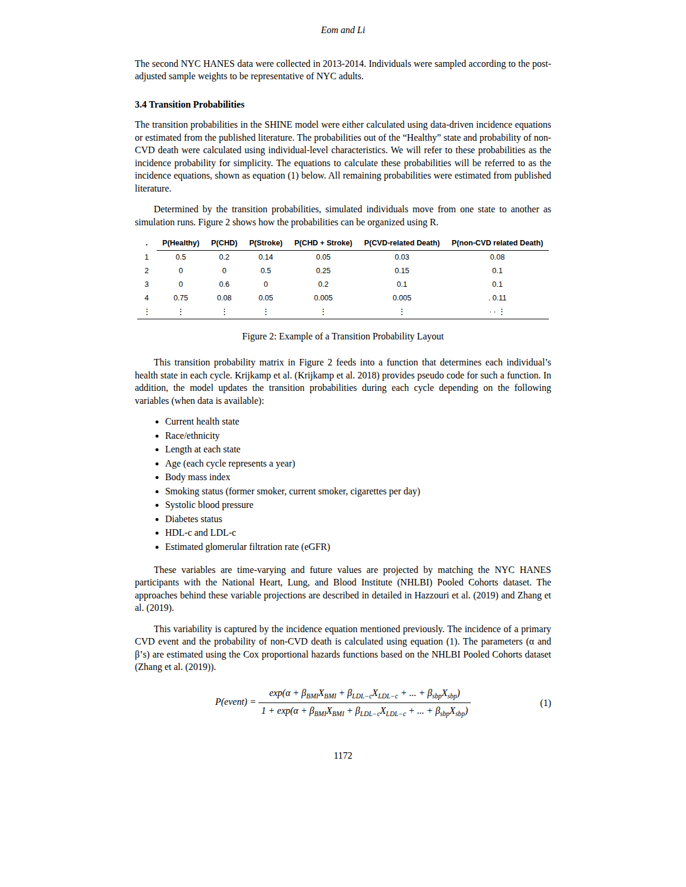Eom and Li
The second NYC HANES data were collected in 2013-2014. Individuals were sampled according to the post-adjusted sample weights to be representative of NYC adults.
3.4 Transition Probabilities
The transition probabilities in the SHINE model were either calculated using data-driven incidence equations or estimated from the published literature. The probabilities out of the “Healthy” state and probability of non-CVD death were calculated using individual-level characteristics. We will refer to these probabilities as the incidence probability for simplicity. The equations to calculate these probabilities will be referred to as the incidence equations, shown as equation (1) below. All remaining probabilities were estimated from published literature.
Determined by the transition probabilities, simulated individuals move from one state to another as simulation runs. Figure 2 shows how the probabilities can be organized using R.
| . | P(Healthy) | P(CHD) | P(Stroke) | P(CHD + Stroke) | P(CVD-related Death) | P(non-CVD related Death) |
| --- | --- | --- | --- | --- | --- | --- |
| 1 | 0.5 | 0.2 | 0.14 | 0.05 | 0.03 | 0.08 |
| 2 | 0 | 0 | 0.5 | 0.25 | 0.15 | 0.1 |
| 3 | 0 | 0.6 | 0 | 0.2 | 0.1 | 0.1 |
| 4 | 0.75 | 0.08 | 0.05 | 0.005 | 0.005 | . 0.11 |
| ⋮ | ⋮ | ⋮ | ⋮ | ⋮ | ⋮ | · · ⋮ |
Figure 2: Example of a Transition Probability Layout
This transition probability matrix in Figure 2 feeds into a function that determines each individual’s health state in each cycle. Krijkamp et al. (Krijkamp et al. 2018) provides pseudo code for such a function. In addition, the model updates the transition probabilities during each cycle depending on the following variables (when data is available):
Current health state
Race/ethnicity
Length at each state
Age (each cycle represents a year)
Body mass index
Smoking status (former smoker, current smoker, cigarettes per day)
Systolic blood pressure
Diabetes status
HDL-c and LDL-c
Estimated glomerular filtration rate (eGFR)
These variables are time-varying and future values are projected by matching the NYC HANES participants with the National Heart, Lung, and Blood Institute (NHLBI) Pooled Cohorts dataset. The approaches behind these variable projections are described in detailed in Hazzouri et al. (2019) and Zhang et al. (2019).
This variability is captured by the incidence equation mentioned previously. The incidence of a primary CVD event and the probability of non-CVD death is calculated using equation (1). The parameters (α and β’s) are estimated using the Cox proportional hazards functions based on the NHLBI Pooled Cohorts dataset (Zhang et al. (2019)).
P(event) = exp(α + βBMIXBMI + βLDL−cXLDL−c + ... + βsbpXsbp) 1 + exp(α + βBMIXBMI + βLDL−cXLDL−c + ... + βsbpXsbp)
(1)
1172